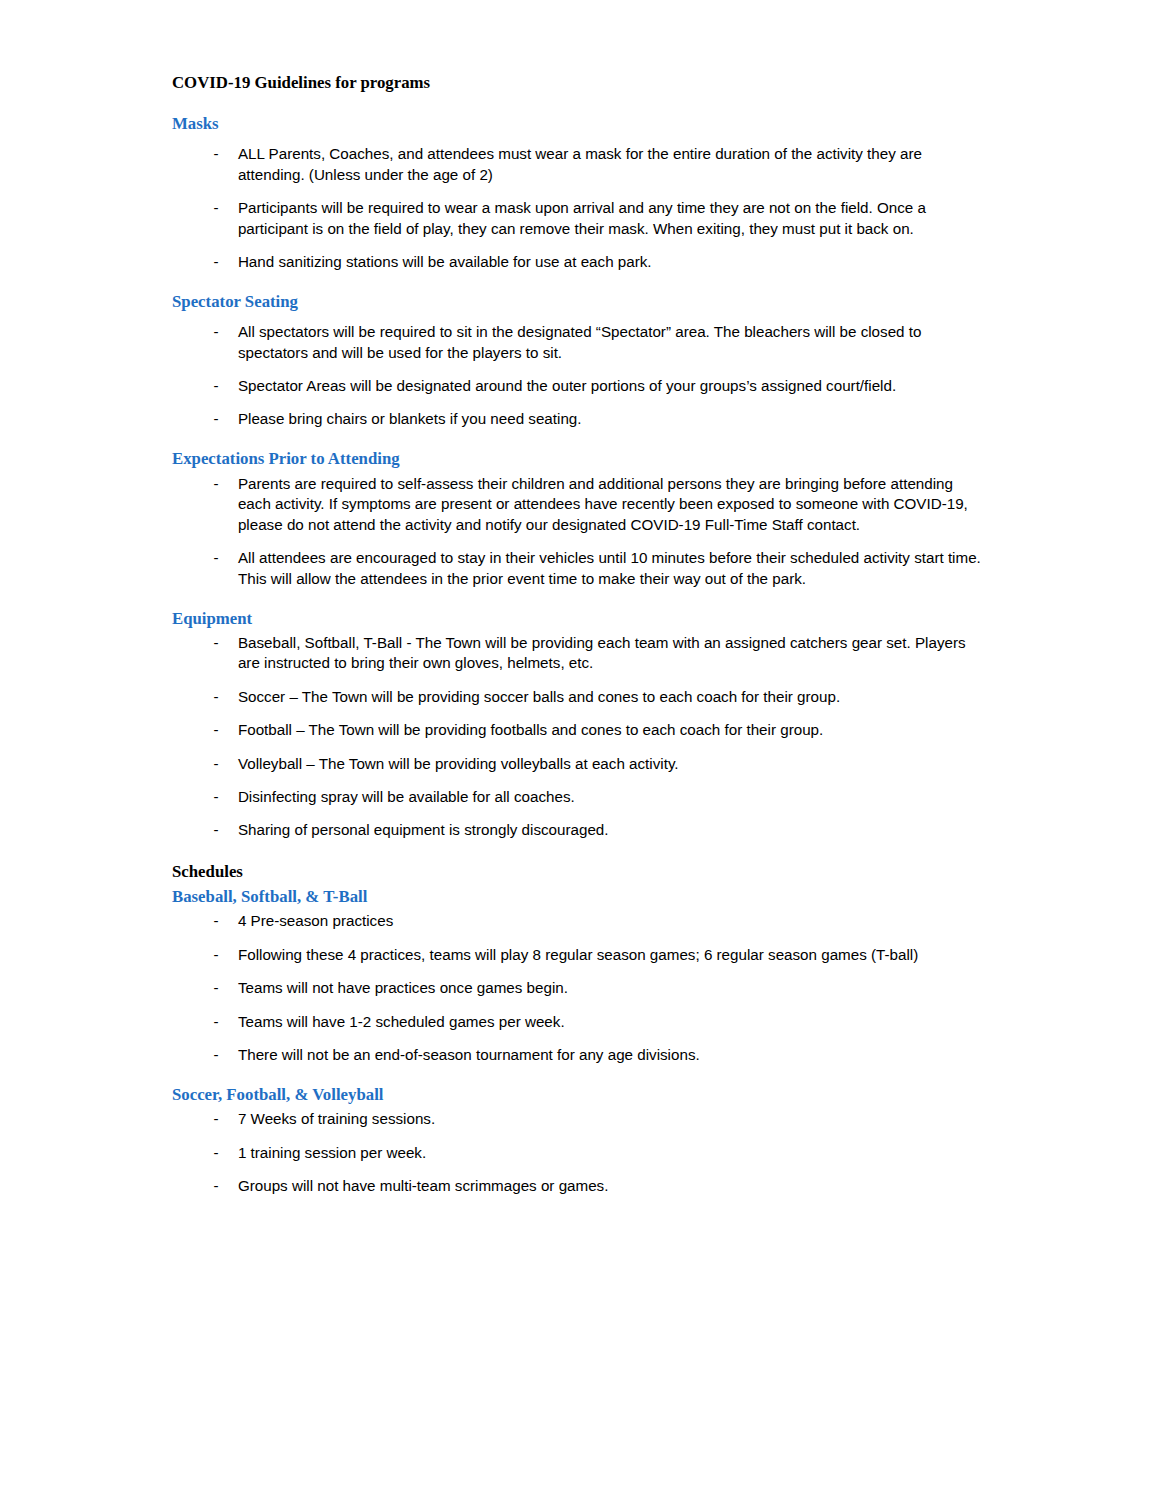COVID-19 Guidelines for programs
Masks
ALL Parents, Coaches, and attendees must wear a mask for the entire duration of the activity they are attending. (Unless under the age of 2)
Participants will be required to wear a mask upon arrival and any time they are not on the field. Once a participant is on the field of play, they can remove their mask. When exiting, they must put it back on.
Hand sanitizing stations will be available for use at each park.
Spectator Seating
All spectators will be required to sit in the designated “Spectator” area. The bleachers will be closed to spectators and will be used for the players to sit.
Spectator Areas will be designated around the outer portions of your groups’s assigned court/field.
Please bring chairs or blankets if you need seating.
Expectations Prior to Attending
Parents are required to self-assess their children and additional persons they are bringing before attending each activity. If symptoms are present or attendees have recently been exposed to someone with COVID-19, please do not attend the activity and notify our designated COVID-19 Full-Time Staff contact.
All attendees are encouraged to stay in their vehicles until 10 minutes before their scheduled activity start time. This will allow the attendees in the prior event time to make their way out of the park.
Equipment
Baseball, Softball, T-Ball - The Town will be providing each team with an assigned catchers gear set. Players are instructed to bring their own gloves, helmets, etc.
Soccer – The Town will be providing soccer balls and cones to each coach for their group.
Football – The Town will be providing footballs and cones to each coach for their group.
Volleyball – The Town will be providing volleyballs at each activity.
Disinfecting spray will be available for all coaches.
Sharing of personal equipment is strongly discouraged.
Schedules
Baseball, Softball, & T-Ball
4 Pre-season practices
Following these 4 practices, teams will play 8 regular season games; 6 regular season games (T-ball)
Teams will not have practices once games begin.
Teams will have 1-2 scheduled games per week.
There will not be an end-of-season tournament for any age divisions.
Soccer, Football, & Volleyball
7 Weeks of training sessions.
1 training session per week.
Groups will not have multi-team scrimmages or games.